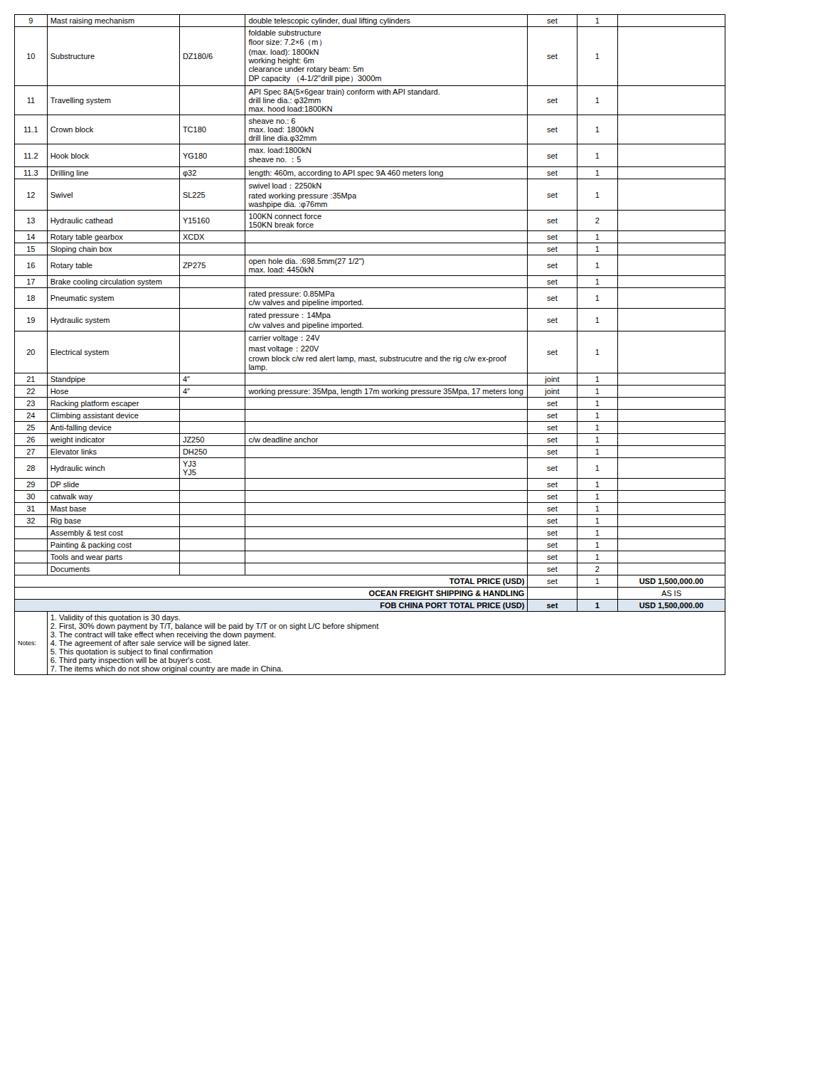| 9 | Mast raising mechanism | | double telescopic cylinder, dual lifting cylinders | set | 1 | |
| 10 | Substructure | DZ180/6 | foldable substructure floor size: 7.2×6（m） (max. load): 1800kN working height: 6m clearance under rotary beam: 5m DP capacity （4-1/2"drill pipe）3000m | set | 1 | |
| 11 | Travelling system | | API Spec 8A(5×6gear train) conform with API standard. drill line dia.: φ32mm max. hood load:1800KN | set | 1 | |
| 11.1 | Crown block | TC180 | sheave no.: 6 max. load: 1800kN drill line dia.φ32mm | set | 1 | |
| 11.2 | Hook block | YG180 | max. load:1800kN sheave no. ：5 | set | 1 | |
| 11.3 | Drilling line | φ32 | length: 460m, according to API spec 9A 460 meters long | set | 1 | |
| 12 | Swivel | SL225 | swivel load：2250kN rated working pressure :35Mpa washpipe dia. :φ76mm | set | 1 | |
| 13 | Hydraulic cathead | Y15160 | 100KN connect force 150KN break force | set | 2 | |
| 14 | Rotary table gearbox | XCDX | | set | 1 | |
| 15 | Sloping chain box | | | set | 1 | |
| 16 | Rotary table | ZP275 | open hole dia. :698.5mm(27 1/2") max. load: 4450kN | set | 1 | |
| 17 | Brake cooling circulation system | | | set | 1 | |
| 18 | Pneumatic system | | rated pressure: 0.85MPa c/w valves and pipeline imported. | set | 1 | |
| 19 | Hydraulic system | | rated pressure：14Mpa c/w valves and pipeline imported. | set | 1 | |
| 20 | Electrical system | | carrier voltage：24V mast voltage：220V crown block c/w red alert lamp, mast, substrucutre and the rig c/w ex-proof lamp. | set | 1 | |
| 21 | Standpipe | 4″ | | joint | 1 | |
| 22 | Hose | 4″ | working pressure: 35Mpa, length 17m working pressure 35Mpa, 17 meters long | joint | 1 | |
| 23 | Racking platform escaper | | | set | 1 | |
| 24 | Climbing assistant device | | | set | 1 | |
| 25 | Anti-falling device | | | set | 1 | |
| 26 | weight indicator | JZ250 | c/w deadline anchor | set | 1 | |
| 27 | Elevator links | DH250 | | set | 1 | |
| 28 | Hydraulic winch | YJ3 YJ5 | | set | 1 | |
| 29 | DP slide | | | set | 1 | |
| 30 | catwalk way | | | set | 1 | |
| 31 | Mast base | | | set | 1 | |
| 32 | Rig base | | | set | 1 | |
| | Assembly & test cost | | | set | 1 | |
| | Painting & packing cost | | | set | 1 | |
| | Tools and wear parts | | | set | 1 | |
| | Documents | | | set | 2 | |
| TOTAL PRICE (USD) | set | 1 | USD 1,500,000.00 |
| OCEAN FREIGHT SHIPPING & HANDLING | | | AS IS |
| FOB CHINA PORT TOTAL PRICE (USD) | set | 1 | USD 1,500,000.00 |
| Notes: | 1. Validity of this quotation is 30 days. 2. First, 30% down payment by T/T, balance will be paid by T/T or on sight L/C before shipment 3. The contract will take effect when receiving the down payment. 4. The agreement of after sale service will be signed later. 5. This quotation is subject to final confirmation 6. Third party inspection will be at buyer's cost. 7. The items which do not show original country are made in China. |